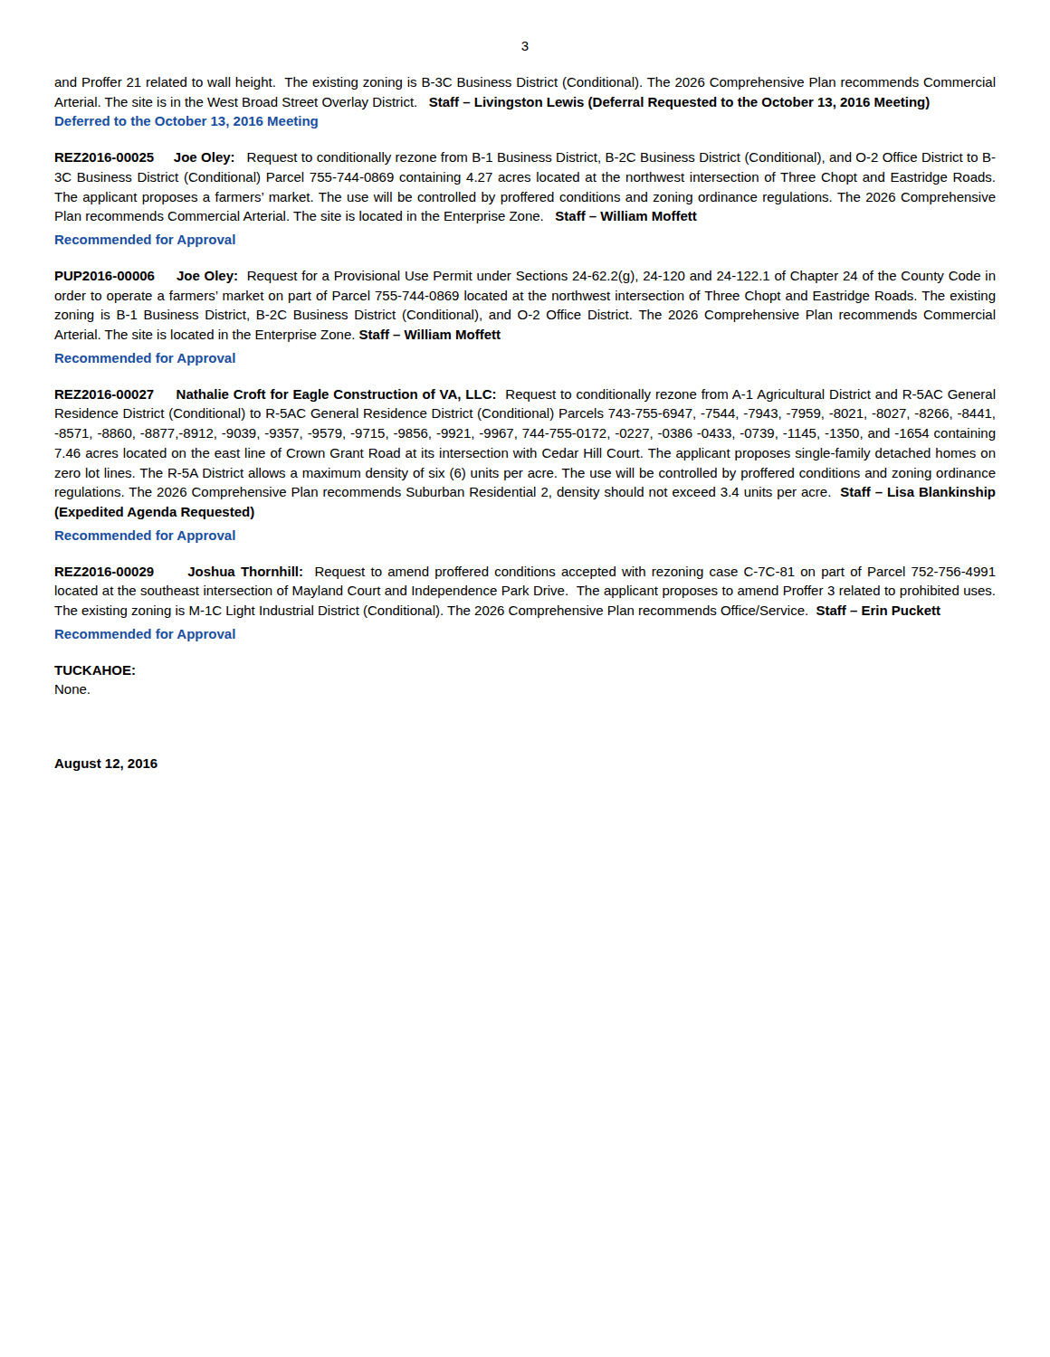3
and Proffer 21 related to wall height. The existing zoning is B-3C Business District (Conditional). The 2026 Comprehensive Plan recommends Commercial Arterial. The site is in the West Broad Street Overlay District. Staff – Livingston Lewis (Deferral Requested to the October 13, 2016 Meeting)
Deferred to the October 13, 2016 Meeting
REZ2016-00025 Joe Oley: Request to conditionally rezone from B-1 Business District, B-2C Business District (Conditional), and O-2 Office District to B-3C Business District (Conditional) Parcel 755-744-0869 containing 4.27 acres located at the northwest intersection of Three Chopt and Eastridge Roads. The applicant proposes a farmers’ market. The use will be controlled by proffered conditions and zoning ordinance regulations. The 2026 Comprehensive Plan recommends Commercial Arterial. The site is located in the Enterprise Zone. Staff – William Moffett
Recommended for Approval
PUP2016-00006 Joe Oley: Request for a Provisional Use Permit under Sections 24-62.2(g), 24-120 and 24-122.1 of Chapter 24 of the County Code in order to operate a farmers’ market on part of Parcel 755-744-0869 located at the northwest intersection of Three Chopt and Eastridge Roads. The existing zoning is B-1 Business District, B-2C Business District (Conditional), and O-2 Office District. The 2026 Comprehensive Plan recommends Commercial Arterial. The site is located in the Enterprise Zone. Staff – William Moffett
Recommended for Approval
REZ2016-00027 Nathalie Croft for Eagle Construction of VA, LLC: Request to conditionally rezone from A-1 Agricultural District and R-5AC General Residence District (Conditional) to R-5AC General Residence District (Conditional) Parcels 743-755-6947, -7544, -7943, -7959, -8021, -8027, -8266, -8441, -8571, -8860, -8877,-8912, -9039, -9357, -9579, -9715, -9856, -9921, -9967, 744-755-0172, -0227, -0386 -0433, -0739, -1145, -1350, and -1654 containing 7.46 acres located on the east line of Crown Grant Road at its intersection with Cedar Hill Court. The applicant proposes single-family detached homes on zero lot lines. The R-5A District allows a maximum density of six (6) units per acre. The use will be controlled by proffered conditions and zoning ordinance regulations. The 2026 Comprehensive Plan recommends Suburban Residential 2, density should not exceed 3.4 units per acre. Staff – Lisa Blankinship (Expedited Agenda Requested)
Recommended for Approval
REZ2016-00029 Joshua Thornhill: Request to amend proffered conditions accepted with rezoning case C-7C-81 on part of Parcel 752-756-4991 located at the southeast intersection of Mayland Court and Independence Park Drive. The applicant proposes to amend Proffer 3 related to prohibited uses. The existing zoning is M-1C Light Industrial District (Conditional). The 2026 Comprehensive Plan recommends Office/Service. Staff – Erin Puckett
Recommended for Approval
TUCKAHOE:
None.
August 12, 2016